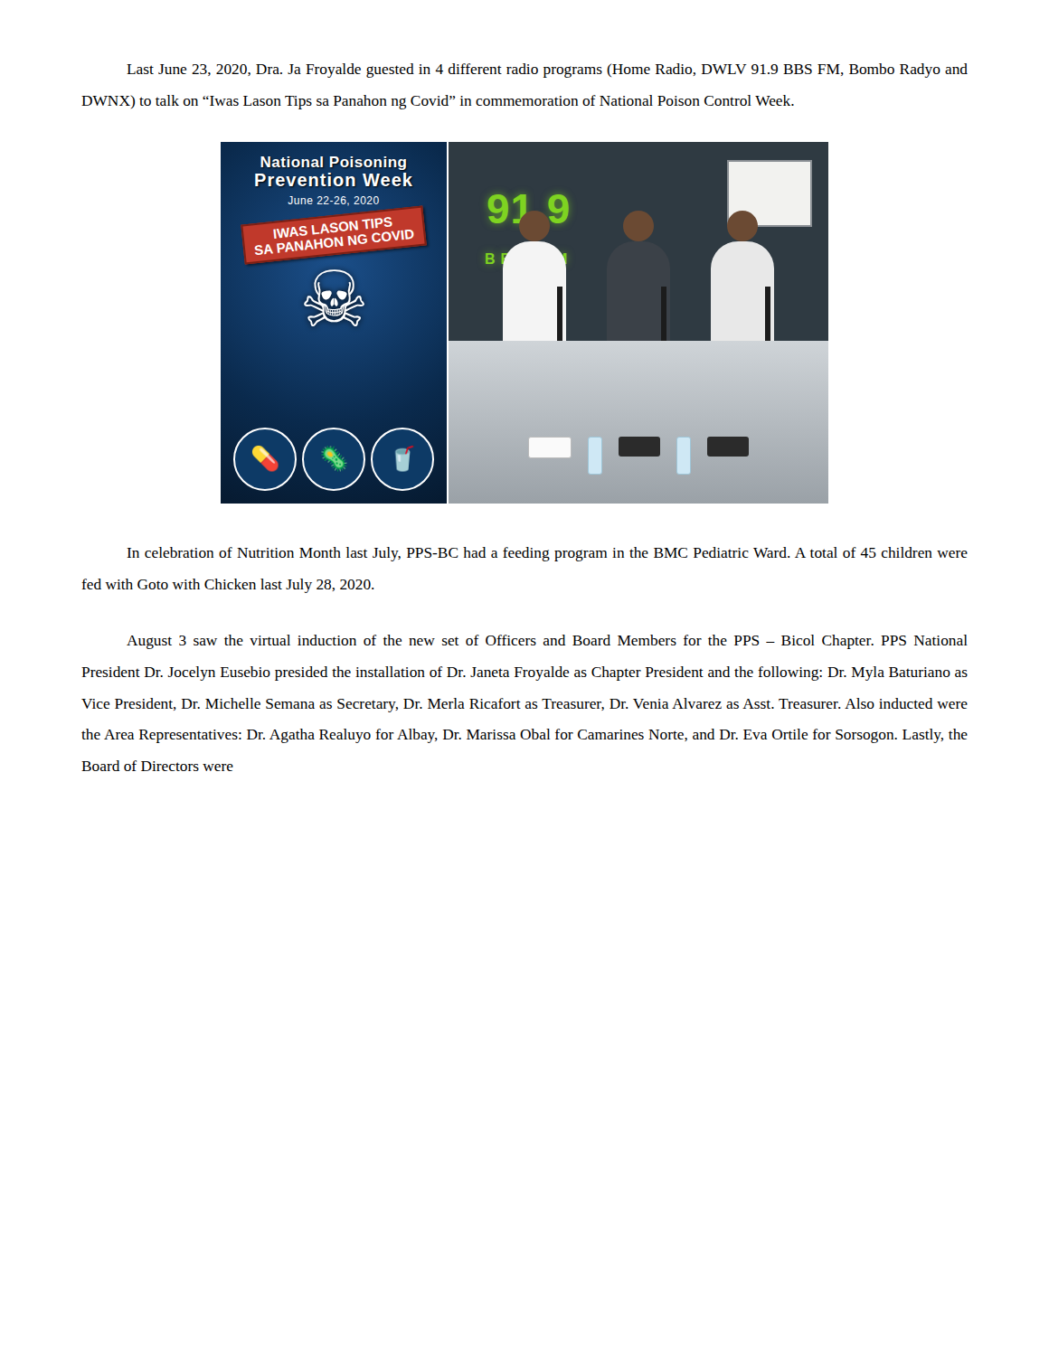Last June 23, 2020, Dra. Ja Froyalde guested in 4 different radio programs (Home Radio, DWLV 91.9 BBS FM, Bombo Radyo and DWNX) to talk on “Iwas Lason Tips sa Panahon ng Covid” in commemoration of National Poison Control Week.
National Poisoning
Prevention Week
June 22-26, 2020
IWAS LASON TIPS
SA PANAHON NG COVID
☠
💊 🦠 🥤
91.9BBS FM
In celebration of Nutrition Month last July, PPS-BC had a feeding program in the BMC Pediatric Ward. A total of 45 children were fed with Goto with Chicken last July 28, 2020.
August 3 saw the virtual induction of the new set of Officers and Board Members for the PPS – Bicol Chapter. PPS National President Dr. Jocelyn Eusebio presided the installation of Dr. Janeta Froyalde as Chapter President and the following: Dr. Myla Baturiano as Vice President, Dr. Michelle Semana as Secretary, Dr. Merla Ricafort as Treasurer, Dr. Venia Alvarez as Asst. Treasurer. Also inducted were the Area Representatives: Dr. Agatha Realuyo for Albay, Dr. Marissa Obal for Camarines Norte, and Dr. Eva Ortile for Sorsogon. Lastly, the Board of Directors were